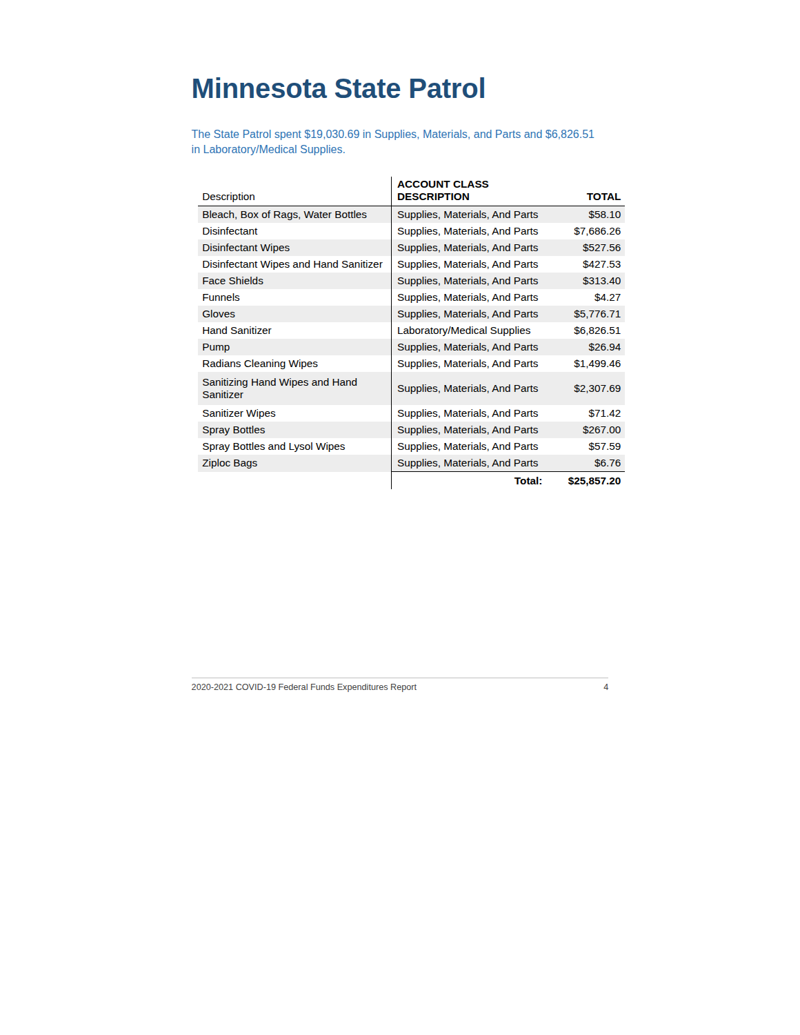Minnesota State Patrol
The State Patrol spent $19,030.69 in Supplies, Materials, and Parts and $6,826.51 in Laboratory/Medical Supplies.
| Description | ACCOUNT CLASS DESCRIPTION | TOTAL |
| --- | --- | --- |
| Bleach, Box of Rags, Water Bottles | Supplies, Materials, And Parts | $58.10 |
| Disinfectant | Supplies, Materials, And Parts | $7,686.26 |
| Disinfectant Wipes | Supplies, Materials, And Parts | $527.56 |
| Disinfectant Wipes and Hand Sanitizer | Supplies, Materials, And Parts | $427.53 |
| Face Shields | Supplies, Materials, And Parts | $313.40 |
| Funnels | Supplies, Materials, And Parts | $4.27 |
| Gloves | Supplies, Materials, And Parts | $5,776.71 |
| Hand Sanitizer | Laboratory/Medical Supplies | $6,826.51 |
| Pump | Supplies, Materials, And Parts | $26.94 |
| Radians Cleaning Wipes | Supplies, Materials, And Parts | $1,499.46 |
| Sanitizing Hand Wipes and Hand Sanitizer | Supplies, Materials, And Parts | $2,307.69 |
| Sanitizer Wipes | Supplies, Materials, And Parts | $71.42 |
| Spray Bottles | Supplies, Materials, And Parts | $267.00 |
| Spray Bottles and Lysol Wipes | Supplies, Materials, And Parts | $57.59 |
| Ziploc Bags | Supplies, Materials, And Parts | $6.76 |
| | Total: | $25,857.20 |
2020-2021 COVID-19 Federal Funds Expenditures Report 4